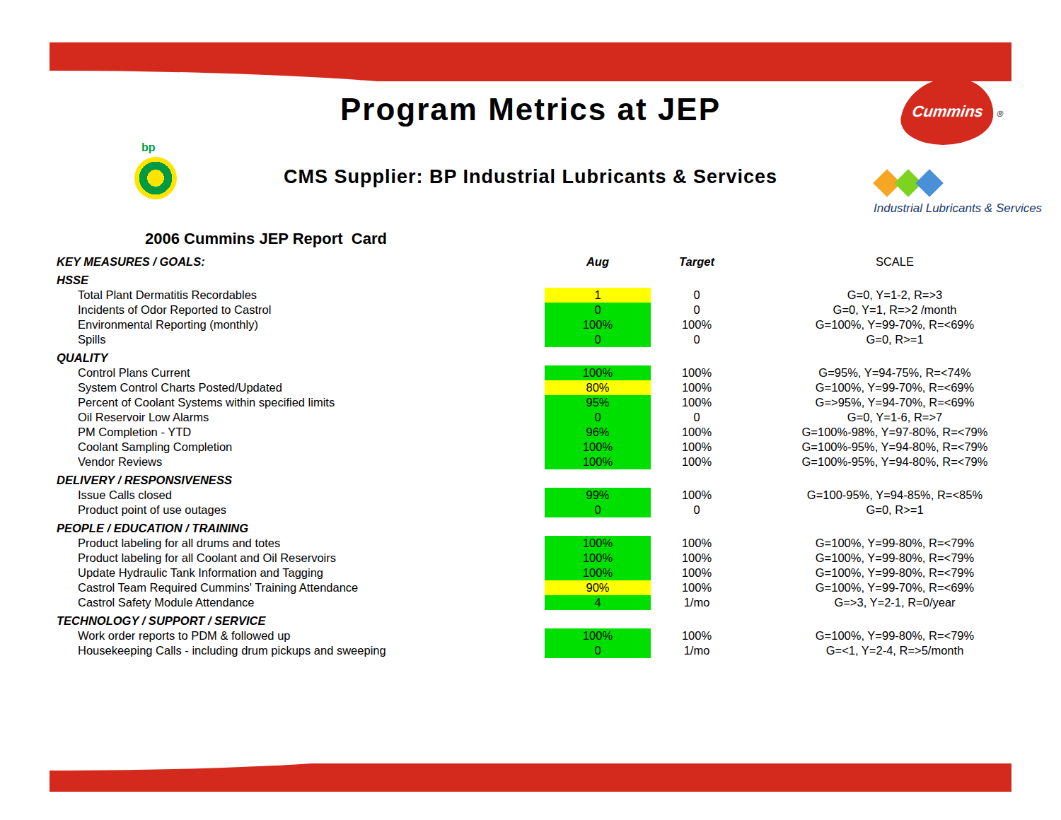Cummins
Program Metrics at JEP
bp
CMS Supplier: BP Industrial Lubricants & Services
Industrial Lubricants & Services
2006 Cummins JEP Report Card
| KEY MEASURES / GOALS: | Aug | Target | SCALE |
| HSSE | | | |
| Total Plant Dermatitis Recordables | 1 | 0 | G=0, Y=1-2, R=>3 |
| Incidents of Odor Reported to Castrol | 0 | 0 | G=0, Y=1, R=>2 /month |
| Environmental Reporting (monthly) | 100% | 100% | G=100%, Y=99-70%, R=<69% |
| Spills | 0 | 0 | G=0, R>=1 |
| QUALITY | | | |
| Control Plans Current | 100% | 100% | G=95%, Y=94-75%, R=<74% |
| System Control Charts Posted/Updated | 80% | 100% | G=100%, Y=99-70%, R=<69% |
| Percent of Coolant Systems within specified limits | 95% | 100% | G=>95%, Y=94-70%, R=<69% |
| Oil Reservoir Low Alarms | 0 | 0 | G=0, Y=1-6, R=>7 |
| PM Completion - YTD | 96% | 100% | G=100%-98%, Y=97-80%, R=<79% |
| Coolant Sampling Completion | 100% | 100% | G=100%-95%, Y=94-80%, R=<79% |
| Vendor Reviews | 100% | 100% | G=100%-95%, Y=94-80%, R=<79% |
| DELIVERY / RESPONSIVENESS | | | |
| Issue Calls closed | 99% | 100% | G=100-95%, Y=94-85%, R=<85% |
| Product point of use outages | 0 | 0 | G=0, R>=1 |
| PEOPLE / EDUCATION / TRAINING | | | |
| Product labeling for all drums and totes | 100% | 100% | G=100%, Y=99-80%, R=<79% |
| Product labeling for all Coolant and Oil Reservoirs | 100% | 100% | G=100%, Y=99-80%, R=<79% |
| Update Hydraulic Tank Information and Tagging | 100% | 100% | G=100%, Y=99-80%, R=<79% |
| Castrol Team Required Cummins' Training Attendance | 90% | 100% | G=100%, Y=99-70%, R=<69% |
| Castrol Safety Module Attendance | 4 | 1/mo | G=>3, Y=2-1, R=0/year |
| TECHNOLOGY / SUPPORT / SERVICE | | | |
| Work order reports to PDM & followed up | 100% | 100% | G=100%, Y=99-80%, R=<79% |
| Housekeeping Calls - including drum pickups and sweeping | 0 | 1/mo | G=<1, Y=2-4, R=>5/month |